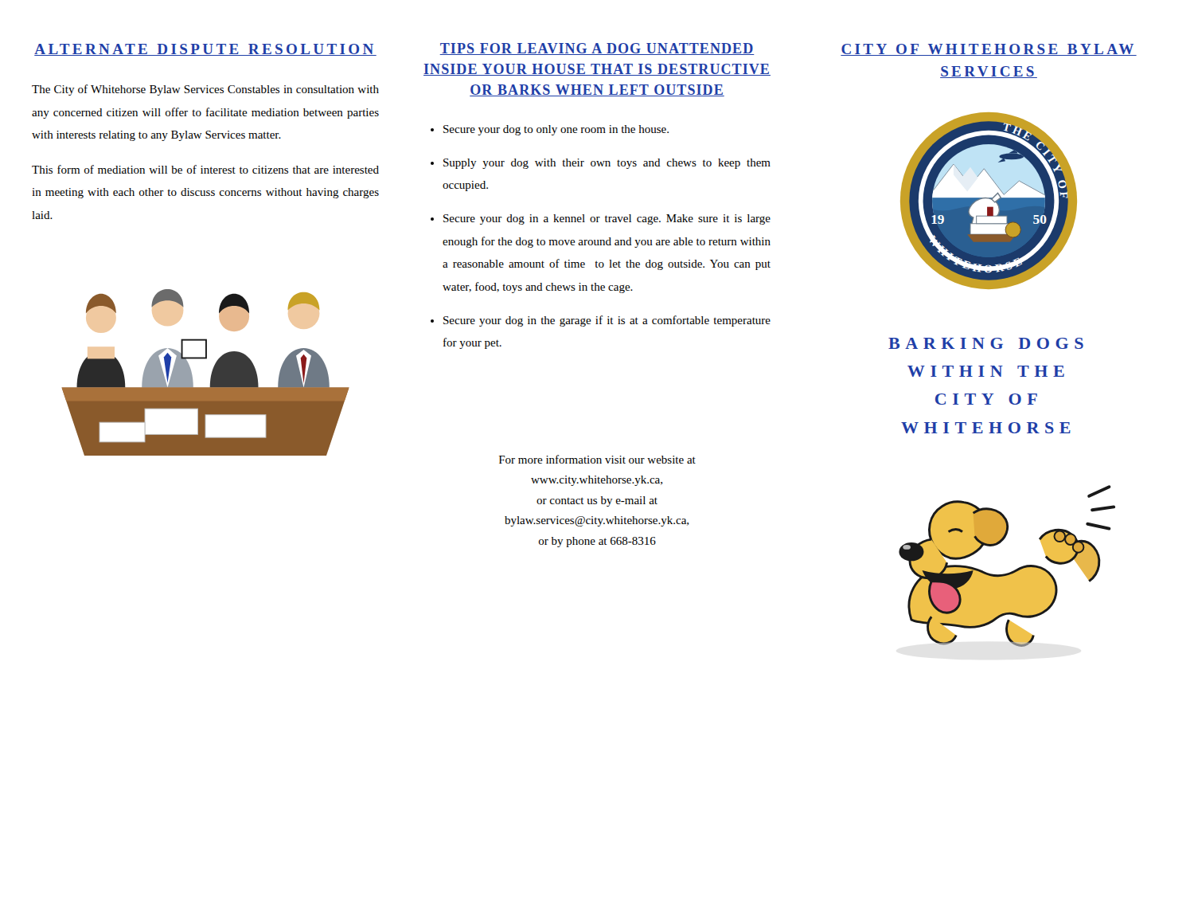ALTERNATE DISPUTE RESOLUTION
The City of Whitehorse Bylaw Services Constables in consultation with any concerned citizen will offer to facilitate mediation between parties with interests relating to any Bylaw Services matter.
This form of mediation will be of interest to citizens that are interested in meeting with each other to discuss concerns without having charges laid.
TIPS FOR LEAVING A DOG UNATTENDED INSIDE YOUR HOUSE THAT IS DESTRUCTIVE OR BARKS WHEN LEFT OUTSIDE
Secure your dog to only one room in the house.
Supply your dog with their own toys and chews to keep them occupied.
Secure your dog in a kennel or travel cage. Make sure it is large enough for the dog to move around and you are able to return within a reasonable amount of time to let the dog outside. You can put water, food, toys and chews in the cage.
Secure your dog in the garage if it is at a comfortable temperature for your pet.
For more information visit our website at
www.city.whitehorse.yk.ca,
or contact us by e-mail at
bylaw.services@city.whitehorse.yk.ca,
or by phone at 668-8316
CITY OF WHITEHORSE BYLAW SERVICES
THE CITY OF WHITEHORSE 19 50
BARKING DOGS
WITHIN THE
CITY OF
WHITEHORSE